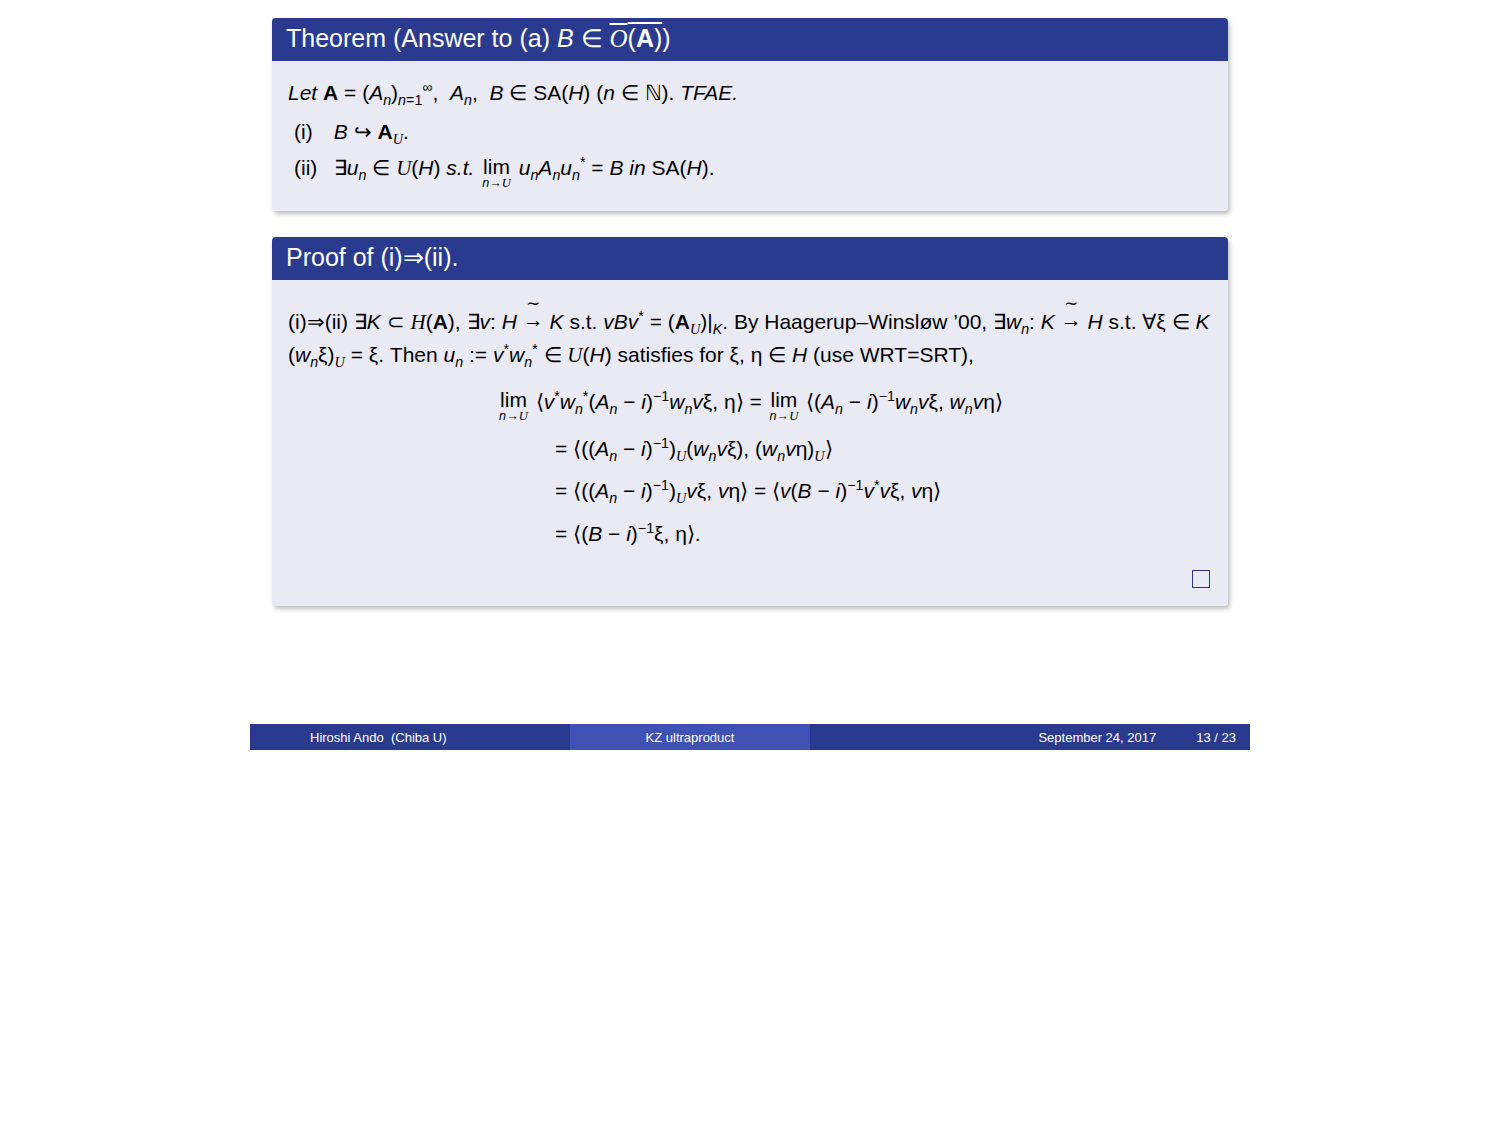Theorem (Answer to (a) B ∈ O(A))
Let A = (An)n=1∞, An, B ∈ SA(H) (n ∈ ℕ). TFAE.
(i) B ↪ AU.
(ii) ∃un ∈ U(H) s.t. lim n→U unAnun* = B in SA(H).
Proof of (i)⇒(ii).
(i)⇒(ii) ∃K ⊂ H(A), ∃v: H ∼→ K s.t. vBv* = (AU)|K. By Haagerup–Winsløw ’00, ∃wn: K ∼→ H s.t. ∀ξ ∈ K (wnξ)U = ξ. Then un := v*wn* ∈ U(H) satisfies for ξ, η ∈ H (use WRT=SRT),
lim n→U ⟨v*wn*(An − i)−1wnvξ, η⟩ = lim n→U ⟨(An − i)−1wnvξ, wnvη⟩ = ⟨((An − i)−1)U(wnvξ), (wnvη)U⟩ = ⟨((An − i)−1)Uvξ, vη⟩ = ⟨v(B − i)−1v*vξ, vη⟩ = ⟨(B − i)−1ξ, η⟩.
Hiroshi Ando (Chiba U)
KZ ultraproduct
September 24, 201713 / 23